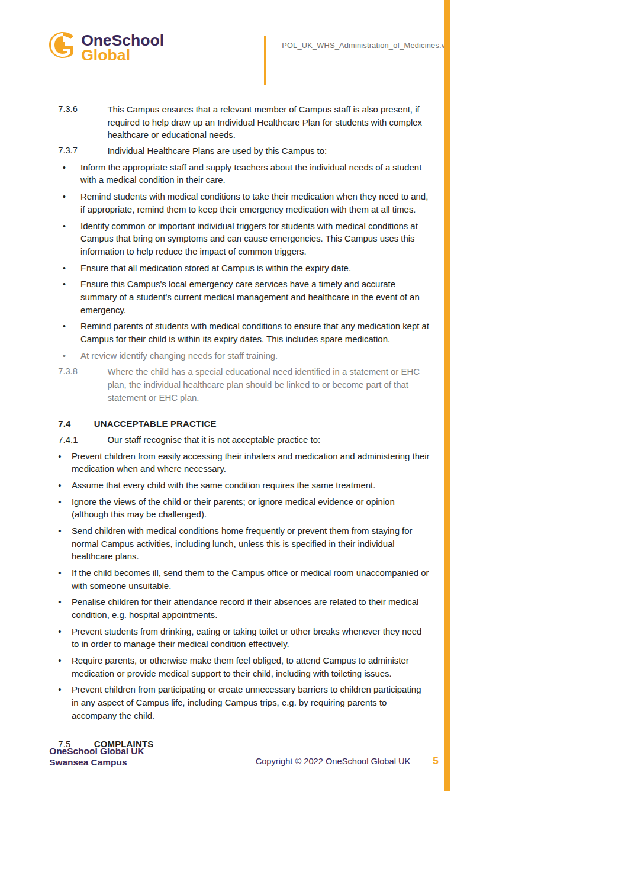One School Global
POL_UK_WHS_Administration_of_Medicines.v5
7.3.6
This Campus ensures that a relevant member of Campus staff is also present, if required to help draw up an Individual Healthcare Plan for students with complex healthcare or educational needs.
7.3.7
Individual Healthcare Plans are used by this Campus to:
Inform the appropriate staff and supply teachers about the individual needs of a student with a medical condition in their care.
Remind students with medical conditions to take their medication when they need to and, if appropriate, remind them to keep their emergency medication with them at all times.
Identify common or important individual triggers for students with medical conditions at Campus that bring on symptoms and can cause emergencies. This Campus uses this information to help reduce the impact of common triggers.
Ensure that all medication stored at Campus is within the expiry date.
Ensure this Campus's local emergency care services have a timely and accurate summary of a student's current medical management and healthcare in the event of an emergency.
Remind parents of students with medical conditions to ensure that any medication kept at Campus for their child is within its expiry dates. This includes spare medication.
At review identify changing needs for staff training.
7.3.8
Where the child has a special educational need identified in a statement or EHC plan, the individual healthcare plan should be linked to or become part of that statement or EHC plan.
7.4 UNACCEPTABLE PRACTICE
7.4.1
Our staff recognise that it is not acceptable practice to:
Prevent children from easily accessing their inhalers and medication and administering their medication when and where necessary.
Assume that every child with the same condition requires the same treatment.
Ignore the views of the child or their parents; or ignore medical evidence or opinion (although this may be challenged).
Send children with medical conditions home frequently or prevent them from staying for normal Campus activities, including lunch, unless this is specified in their individual healthcare plans.
If the child becomes ill, send them to the Campus office or medical room unaccompanied or with someone unsuitable.
Penalise children for their attendance record if their absences are related to their medical condition, e.g. hospital appointments.
Prevent students from drinking, eating or taking toilet or other breaks whenever they need to in order to manage their medical condition effectively.
Require parents, or otherwise make them feel obliged, to attend Campus to administer medication or provide medical support to their child, including with toileting issues.
Prevent children from participating or create unnecessary barriers to children participating in any aspect of Campus life, including Campus trips, e.g. by requiring parents to accompany the child.
7.5 COMPLAINTS
OneSchool Global UK
Swansea Campus
Copyright © 2022 OneSchool Global UK 5